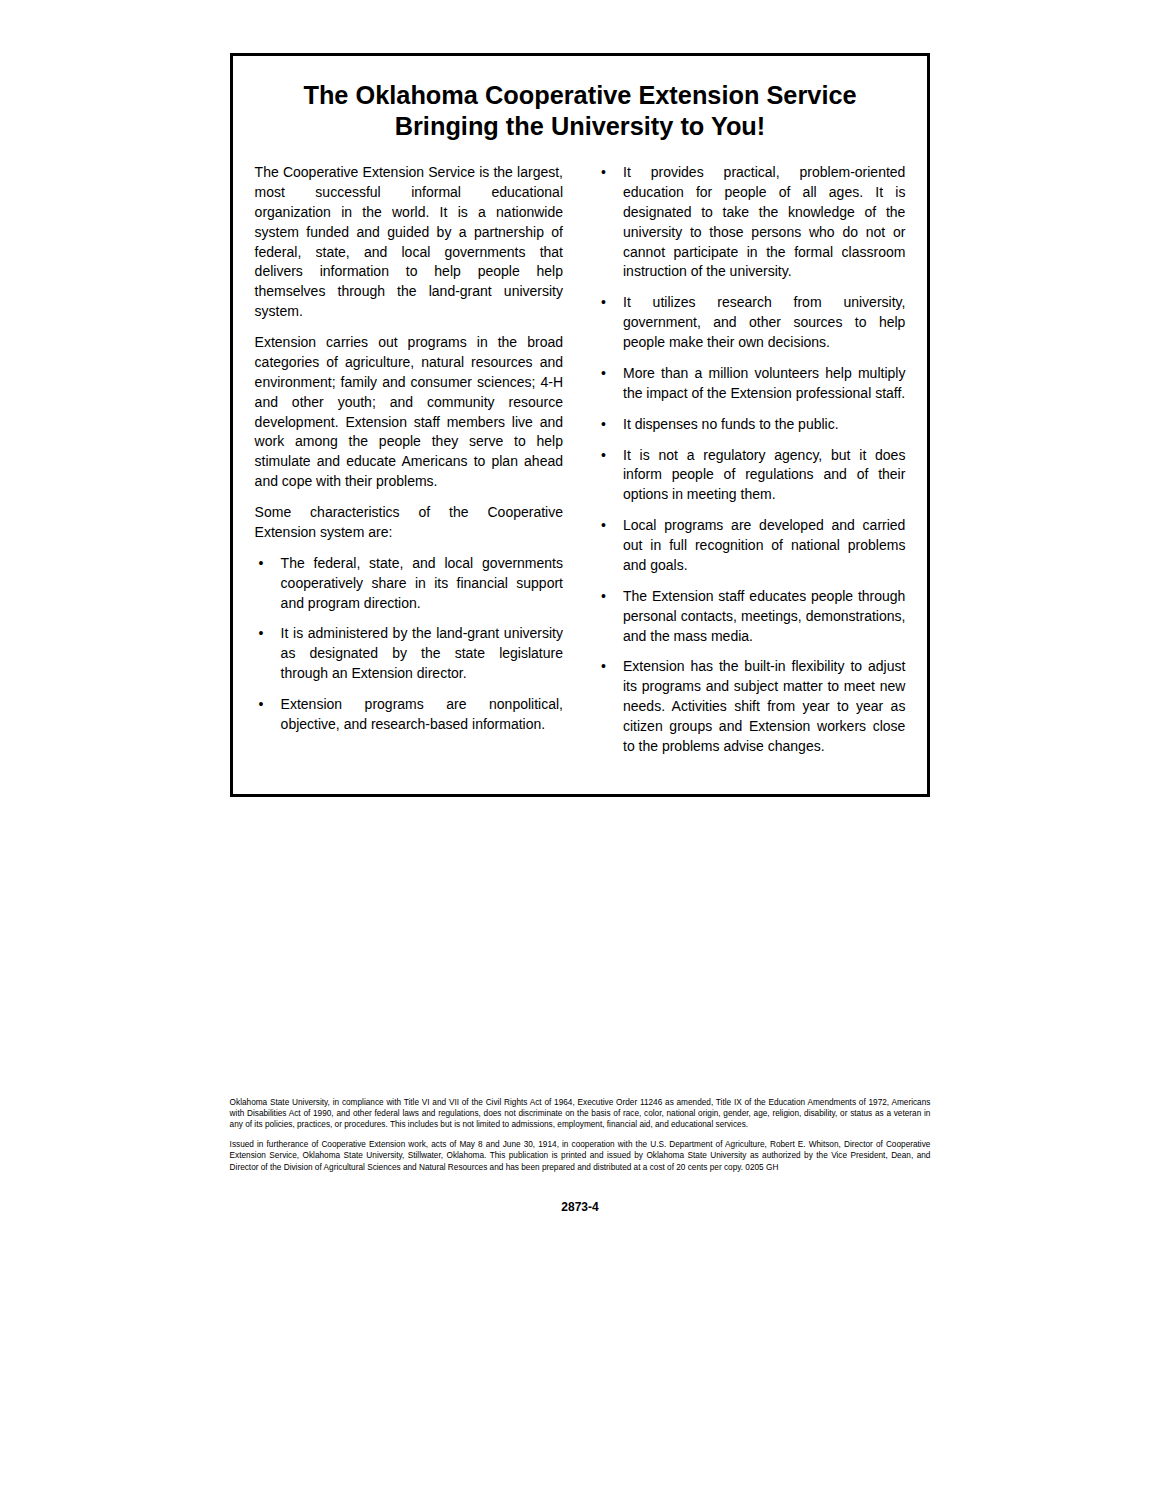The Oklahoma Cooperative Extension Service
Bringing the University to You!
The Cooperative Extension Service is the largest, most successful informal educational organization in the world. It is a nationwide system funded and guided by a partnership of federal, state, and local governments that delivers information to help people help themselves through the land-grant university system.
Extension carries out programs in the broad categories of agriculture, natural resources and environment; family and consumer sciences; 4-H and other youth; and community resource development. Extension staff members live and work among the people they serve to help stimulate and educate Americans to plan ahead and cope with their problems.
Some characteristics of the Cooperative Extension system are:
The federal, state, and local governments cooperatively share in its financial support and program direction.
It is administered by the land-grant university as designated by the state legislature through an Extension director.
Extension programs are nonpolitical, objective, and research-based information.
It provides practical, problem-oriented education for people of all ages. It is designated to take the knowledge of the university to those persons who do not or cannot participate in the formal classroom instruction of the university.
It utilizes research from university, government, and other sources to help people make their own decisions.
More than a million volunteers help multiply the impact of the Extension professional staff.
It dispenses no funds to the public.
It is not a regulatory agency, but it does inform people of regulations and of their options in meeting them.
Local programs are developed and carried out in full recognition of national problems and goals.
The Extension staff educates people through personal contacts, meetings, demonstrations, and the mass media.
Extension has the built-in flexibility to adjust its programs and subject matter to meet new needs. Activities shift from year to year as citizen groups and Extension workers close to the problems advise changes.
Oklahoma State University, in compliance with Title VI and VII of the Civil Rights Act of 1964, Executive Order 11246 as amended, Title IX of the Education Amendments of 1972, Americans with Disabilities Act of 1990, and other federal laws and regulations, does not discriminate on the basis of race, color, national origin, gender, age, religion, disability, or status as a veteran in any of its policies, practices, or procedures. This includes but is not limited to admissions, employment, financial aid, and educational services.
Issued in furtherance of Cooperative Extension work, acts of May 8 and June 30, 1914, in cooperation with the U.S. Department of Agriculture, Robert E. Whitson, Director of Cooperative Extension Service, Oklahoma State University, Stillwater, Oklahoma. This publication is printed and issued by Oklahoma State University as authorized by the Vice President, Dean, and Director of the Division of Agricultural Sciences and Natural Resources and has been prepared and distributed at a cost of 20 cents per copy. 0205 GH
2873-4